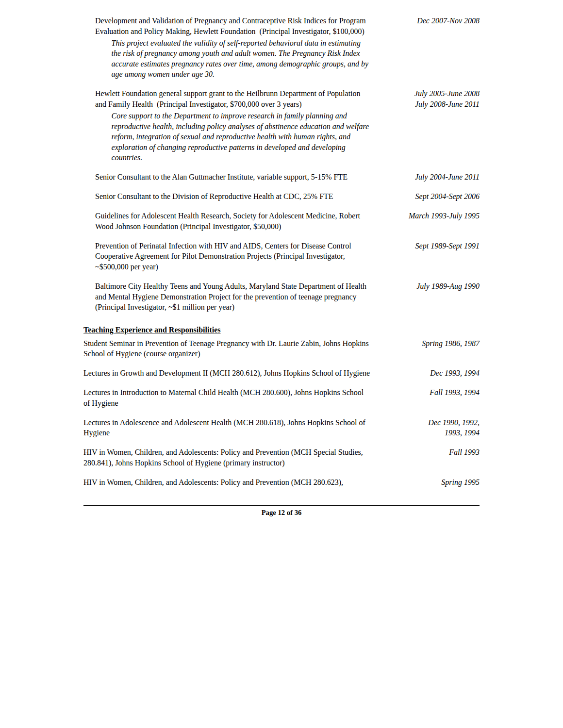Development and Validation of Pregnancy and Contraceptive Risk Indices for Program Evaluation and Policy Making, Hewlett Foundation (Principal Investigator, $100,000)
This project evaluated the validity of self-reported behavioral data in estimating the risk of pregnancy among youth and adult women. The Pregnancy Risk Index accurate estimates pregnancy rates over time, among demographic groups, and by age among women under age 30.
Dec 2007-Nov 2008
Hewlett Foundation general support grant to the Heilbrunn Department of Population and Family Health (Principal Investigator, $700,000 over 3 years)
Core support to the Department to improve research in family planning and reproductive health, including policy analyses of abstinence education and welfare reform, integration of sexual and reproductive health with human rights, and exploration of changing reproductive patterns in developed and developing countries.
July 2005-June 2008 July 2008-June 2011
Senior Consultant to the Alan Guttmacher Institute, variable support, 5-15% FTE
July 2004-June 2011
Senior Consultant to the Division of Reproductive Health at CDC, 25% FTE
Sept 2004-Sept 2006
Guidelines for Adolescent Health Research, Society for Adolescent Medicine, Robert Wood Johnson Foundation (Principal Investigator, $50,000)
March 1993-July 1995
Prevention of Perinatal Infection with HIV and AIDS, Centers for Disease Control Cooperative Agreement for Pilot Demonstration Projects (Principal Investigator, ~$500,000 per year)
Sept 1989-Sept 1991
Baltimore City Healthy Teens and Young Adults, Maryland State Department of Health and Mental Hygiene Demonstration Project for the prevention of teenage pregnancy (Principal Investigator, ~$1 million per year)
July 1989-Aug 1990
Teaching Experience and Responsibilities
Student Seminar in Prevention of Teenage Pregnancy with Dr. Laurie Zabin, Johns Hopkins School of Hygiene (course organizer)
Spring 1986, 1987
Lectures in Growth and Development II (MCH 280.612), Johns Hopkins School of Hygiene
Dec 1993, 1994
Lectures in Introduction to Maternal Child Health (MCH 280.600), Johns Hopkins School of Hygiene
Fall 1993, 1994
Lectures in Adolescence and Adolescent Health (MCH 280.618), Johns Hopkins School of Hygiene
Dec 1990, 1992, 1993, 1994
HIV in Women, Children, and Adolescents: Policy and Prevention (MCH Special Studies, 280.841), Johns Hopkins School of Hygiene (primary instructor)
Fall 1993
HIV in Women, Children, and Adolescents: Policy and Prevention (MCH 280.623),
Spring 1995
Page 12 of 36